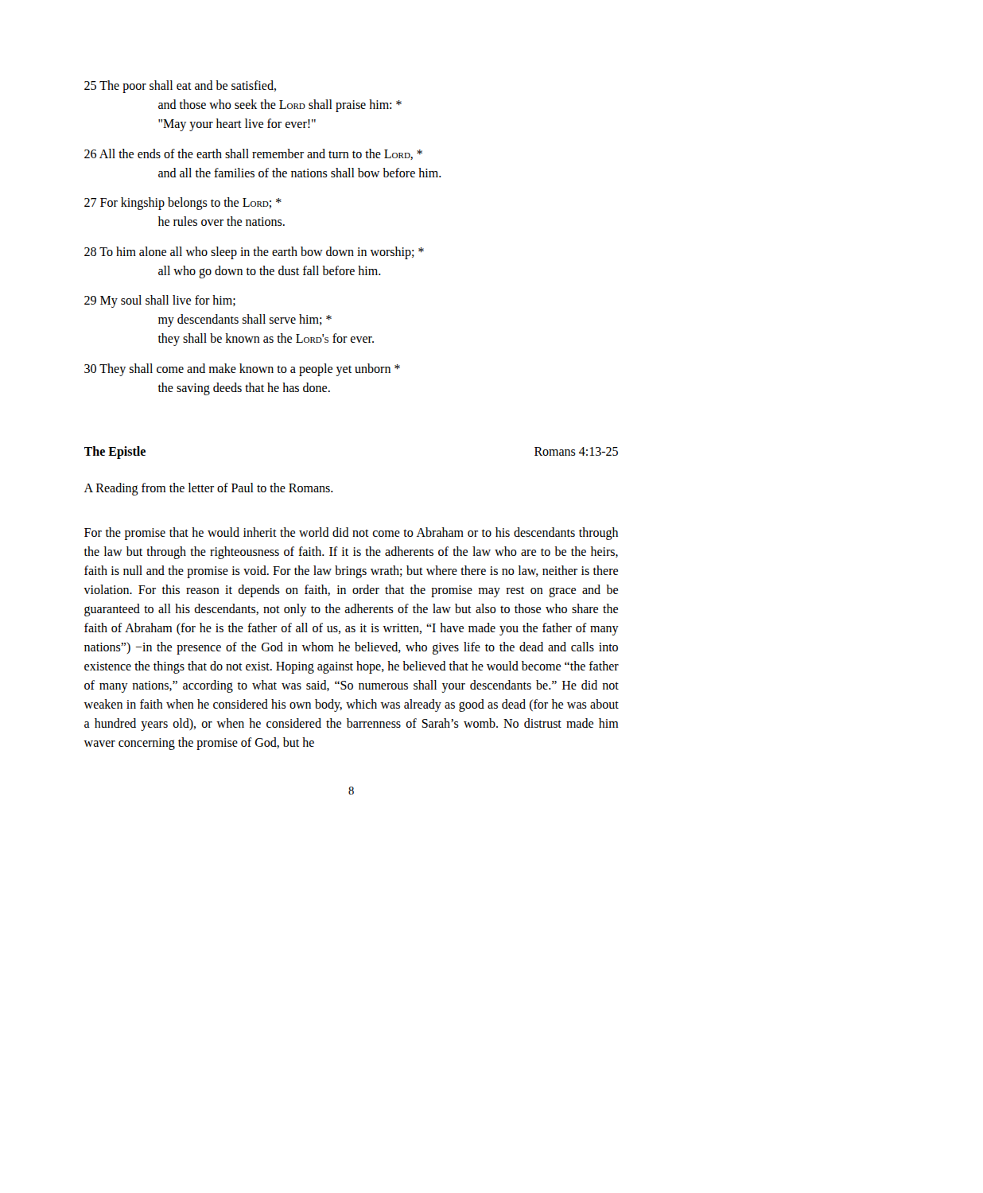25 The poor shall eat and be satisfied, and those who seek the Lord shall praise him: * "May your heart live for ever!"
26 All the ends of the earth shall remember and turn to the Lord, * and all the families of the nations shall bow before him.
27 For kingship belongs to the Lord; * he rules over the nations.
28 To him alone all who sleep in the earth bow down in worship; * all who go down to the dust fall before him.
29 My soul shall live for him; my descendants shall serve him; * they shall be known as the Lord's for ever.
30 They shall come and make known to a people yet unborn * the saving deeds that he has done.
The Epistle Romans 4:13-25
A Reading from the letter of Paul to the Romans.
For the promise that he would inherit the world did not come to Abraham or to his descendants through the law but through the righteousness of faith. If it is the adherents of the law who are to be the heirs, faith is null and the promise is void. For the law brings wrath; but where there is no law, neither is there violation. For this reason it depends on faith, in order that the promise may rest on grace and be guaranteed to all his descendants, not only to the adherents of the law but also to those who share the faith of Abraham (for he is the father of all of us, as it is written, “I have made you the father of many nations”) −in the presence of the God in whom he believed, who gives life to the dead and calls into existence the things that do not exist. Hoping against hope, he believed that he would become “the father of many nations,” according to what was said, “So numerous shall your descendants be.” He did not weaken in faith when he considered his own body, which was already as good as dead (for he was about a hundred years old), or when he considered the barrenness of Sarah’s womb. No distrust made him waver concerning the promise of God, but he
8